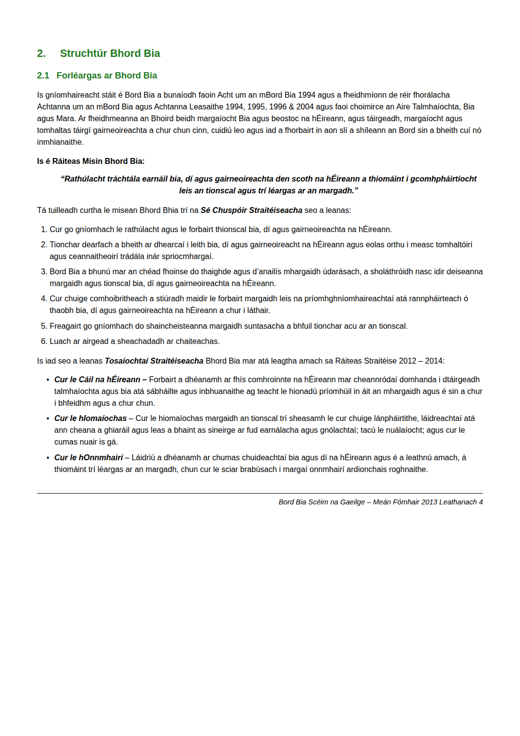2. Struchtúr Bhord Bia
2.1 Forléargas ar Bhord Bia
Is gníomhaireacht stáit é Bord Bia a bunaíodh faoin Acht um an mBord Bia 1994 agus a fheidhmíonn de réir fhorálacha Achtanna um an mBord Bia agus Achtanna Leasaithe 1994, 1995, 1996 & 2004 agus faoi choimirce an Aire Talmhaíochta, Bia agus Mara. Ar fheidhmeanna an Bhoird beidh margaíocht Bia agus beostoc na hÉireann, agus táirgeadh, margaíocht agus tomhaltas táirgí gairneoireachta a chur chun cinn, cuidiú leo agus iad a fhorbairt in aon slí a shíleann an Bord sin a bheith cuí nó inmhianaithe.
Is é Ráiteas Misin Bhord Bia:
“Rathúlacht tráchtála earnáil bia, dí agus gairneoireachta den scoth na hÉireann a thiomáint i gcomhpháirtíocht leis an tionscal agus trí léargas ar an margadh.”
Tá tuilleadh curtha le misean Bhord Bhia trí na Sé Chuspóir Straitéiseacha seo a leanas:
Cur go gníomhach le rathúlacht agus le forbairt thionscal bia, dí agus gairneoireachta na hÉireann.
Tionchar dearfach a bheith ar dhearcaí i leith bia, dí agus gairneoireacht na hÉireann agus eolas orthu i measc tomhaltóirí agus ceannaitheoirí trádála inár spriocmhargaí.
Bord Bia a bhunú mar an chéad fhoinse do thaighde agus d’anailís mhargaidh údarásach, a sholáthróidh nasc idir deiseanna margaidh agus tionscal bia, dí agus gairneoireachta na hÉireann.
Cur chuige comhoibritheach a stiúradh maidir le forbairt margaidh leis na príomhghníomhaireachtaí atá rannpháirteach ó thaobh bia, dí agus gairneoireachta na hÉireann a chur i láthair.
Freagairt go gníomhach do shaincheisteanna margaidh suntasacha a bhfuil tionchar acu ar an tionscal.
Luach ar airgead a sheachadadh ar chaiteachas.
Is iad seo a leanas Tosaíochtaí Straitéiseacha Bhord Bia mar atá leagtha amach sa Ráiteas Straitéise 2012 – 2014:
Cur le Cáil na hÉireann – Forbairt a dhéanamh ar fhís comhroinnte na hÉireann mar cheannródaí domhanda i dtáirgeadh talmhaíochta agus bia atá sábháilte agus inbhuanaithe ag teacht le hionadú príomhúil in áit an mhargaidh agus é sin a chur i bhfeidhm agus a chur chun.
Cur le hIomaíochas – Cur le hiomaíochas margaidh an tionscal trí sheasamh le cur chuige lánpháirtithe, láidreachtaí atá ann cheana a ghiaráil agus leas a bhaint as sineirge ar fud earnálacha agus gnólachtaí; tacú le nuálaíocht; agus cur le cumas nuair is gá.
Cur le hOnnmhairí – Láidriú a dhéanamh ar chumas chuideachtaí bia agus dí na hÉireann agus é a leathnú amach, á thiomáint trí léargas ar an margadh, chun cur le sciar brabúsach i margaí onnmhairí ardionchais roghnaithe.
Bord Bia Scéim na Gaeilge – Meán Fómhair 2013 Leathanach 4